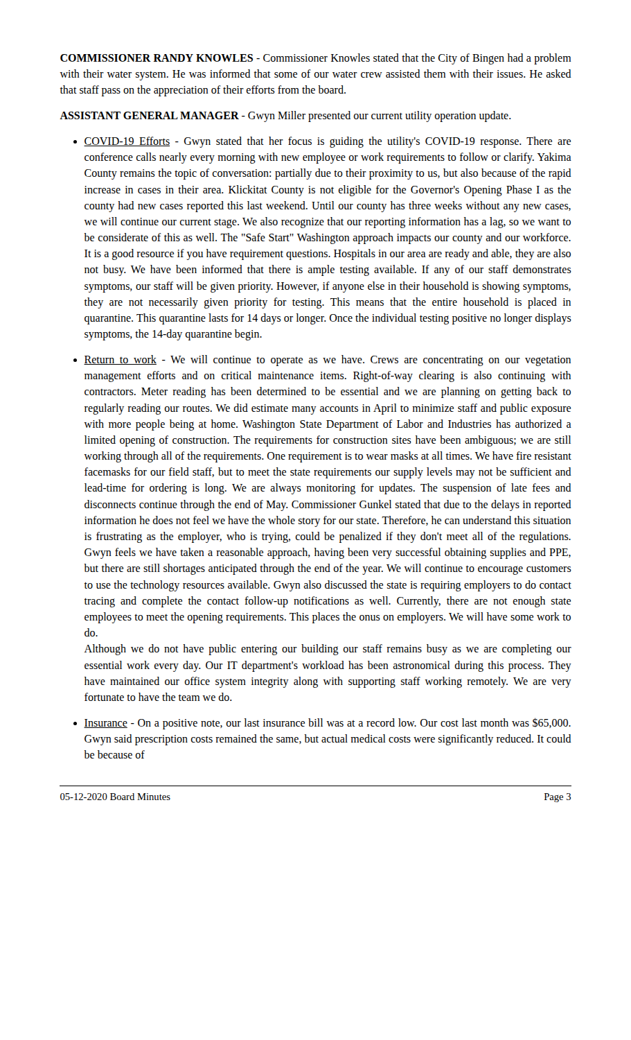COMMISSIONER RANDY KNOWLES - Commissioner Knowles stated that the City of Bingen had a problem with their water system. He was informed that some of our water crew assisted them with their issues. He asked that staff pass on the appreciation of their efforts from the board.
ASSISTANT GENERAL MANAGER - Gwyn Miller presented our current utility operation update.
COVID-19 Efforts - Gwyn stated that her focus is guiding the utility's COVID-19 response. There are conference calls nearly every morning with new employee or work requirements to follow or clarify. Yakima County remains the topic of conversation: partially due to their proximity to us, but also because of the rapid increase in cases in their area. Klickitat County is not eligible for the Governor's Opening Phase I as the county had new cases reported this last weekend. Until our county has three weeks without any new cases, we will continue our current stage. We also recognize that our reporting information has a lag, so we want to be considerate of this as well. The "Safe Start" Washington approach impacts our county and our workforce. It is a good resource if you have requirement questions. Hospitals in our area are ready and able, they are also not busy. We have been informed that there is ample testing available. If any of our staff demonstrates symptoms, our staff will be given priority. However, if anyone else in their household is showing symptoms, they are not necessarily given priority for testing. This means that the entire household is placed in quarantine. This quarantine lasts for 14 days or longer. Once the individual testing positive no longer displays symptoms, the 14-day quarantine begin.
Return to work - We will continue to operate as we have. Crews are concentrating on our vegetation management efforts and on critical maintenance items. Right-of-way clearing is also continuing with contractors. Meter reading has been determined to be essential and we are planning on getting back to regularly reading our routes. We did estimate many accounts in April to minimize staff and public exposure with more people being at home. Washington State Department of Labor and Industries has authorized a limited opening of construction. The requirements for construction sites have been ambiguous; we are still working through all of the requirements. One requirement is to wear masks at all times. We have fire resistant facemasks for our field staff, but to meet the state requirements our supply levels may not be sufficient and lead-time for ordering is long. We are always monitoring for updates. The suspension of late fees and disconnects continue through the end of May. Commissioner Gunkel stated that due to the delays in reported information he does not feel we have the whole story for our state. Therefore, he can understand this situation is frustrating as the employer, who is trying, could be penalized if they don't meet all of the regulations. Gwyn feels we have taken a reasonable approach, having been very successful obtaining supplies and PPE, but there are still shortages anticipated through the end of the year. We will continue to encourage customers to use the technology resources available. Gwyn also discussed the state is requiring employers to do contact tracing and complete the contact follow-up notifications as well. Currently, there are not enough state employees to meet the opening requirements. This places the onus on employers. We will have some work to do.
Although we do not have public entering our building our staff remains busy as we are completing our essential work every day. Our IT department's workload has been astronomical during this process. They have maintained our office system integrity along with supporting staff working remotely. We are very fortunate to have the team we do.
Insurance - On a positive note, our last insurance bill was at a record low. Our cost last month was $65,000. Gwyn said prescription costs remained the same, but actual medical costs were significantly reduced. It could be because of
05-12-2020 Board Minutes Page 3